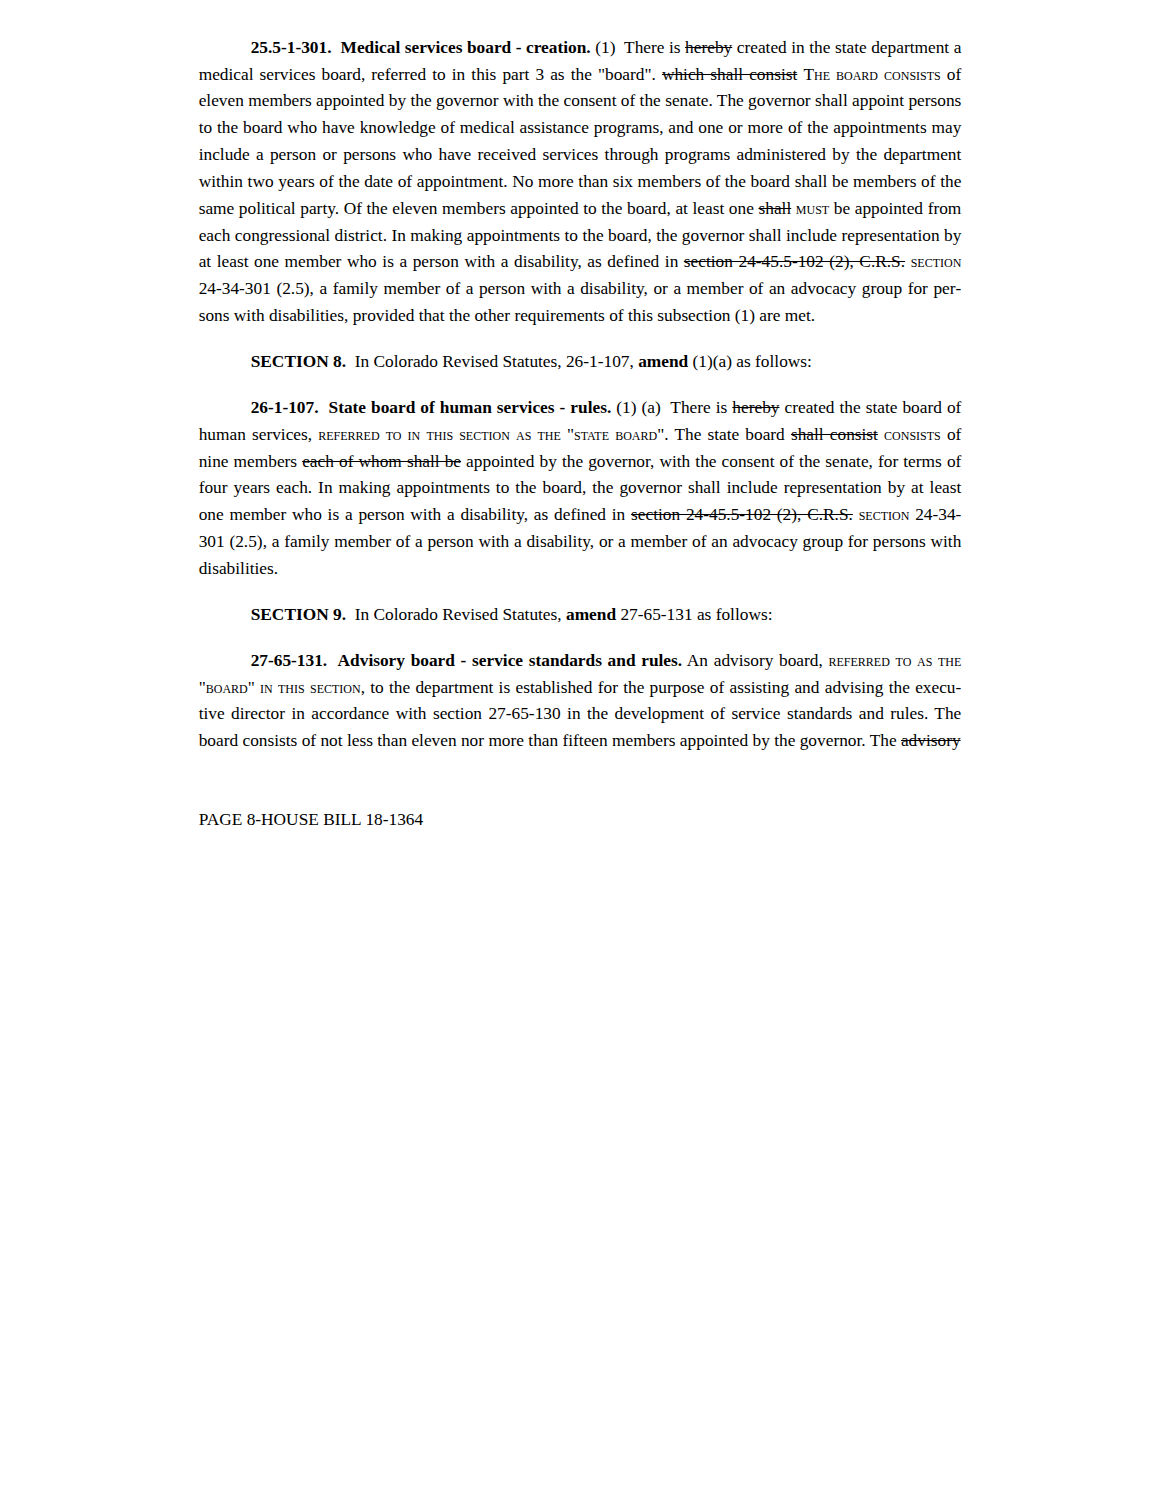25.5-1-301. Medical services board - creation. (1) There is hereby created in the state department a medical services board, referred to in this part 3 as the "board". which shall consist The board consists of eleven members appointed by the governor with the consent of the senate. The governor shall appoint persons to the board who have knowledge of medical assistance programs, and one or more of the appointments may include a person or persons who have received services through programs administered by the department within two years of the date of appointment. No more than six members of the board shall be members of the same political party. Of the eleven members appointed to the board, at least one shall must be appointed from each congressional district. In making appointments to the board, the governor shall include representation by at least one member who is a person with a disability, as defined in section 24-45.5-102 (2), C.R.S. section 24-34-301 (2.5), a family member of a person with a disability, or a member of an advocacy group for persons with disabilities, provided that the other requirements of this subsection (1) are met.
SECTION 8. In Colorado Revised Statutes, 26-1-107, amend (1)(a) as follows:
26-1-107. State board of human services - rules. (1) (a) There is hereby created the state board of human services, referred to in this section as the "state board". The state board shall consist consists of nine members each of whom shall be appointed by the governor, with the consent of the senate, for terms of four years each. In making appointments to the board, the governor shall include representation by at least one member who is a person with a disability, as defined in section 24-45.5-102 (2), C.R.S. section 24-34-301 (2.5), a family member of a person with a disability, or a member of an advocacy group for persons with disabilities.
SECTION 9. In Colorado Revised Statutes, amend 27-65-131 as follows:
27-65-131. Advisory board - service standards and rules. An advisory board, referred to as the "board" in this section, to the department is established for the purpose of assisting and advising the executive director in accordance with section 27-65-130 in the development of service standards and rules. The board consists of not less than eleven nor more than fifteen members appointed by the governor. The advisory
PAGE 8-HOUSE BILL 18-1364